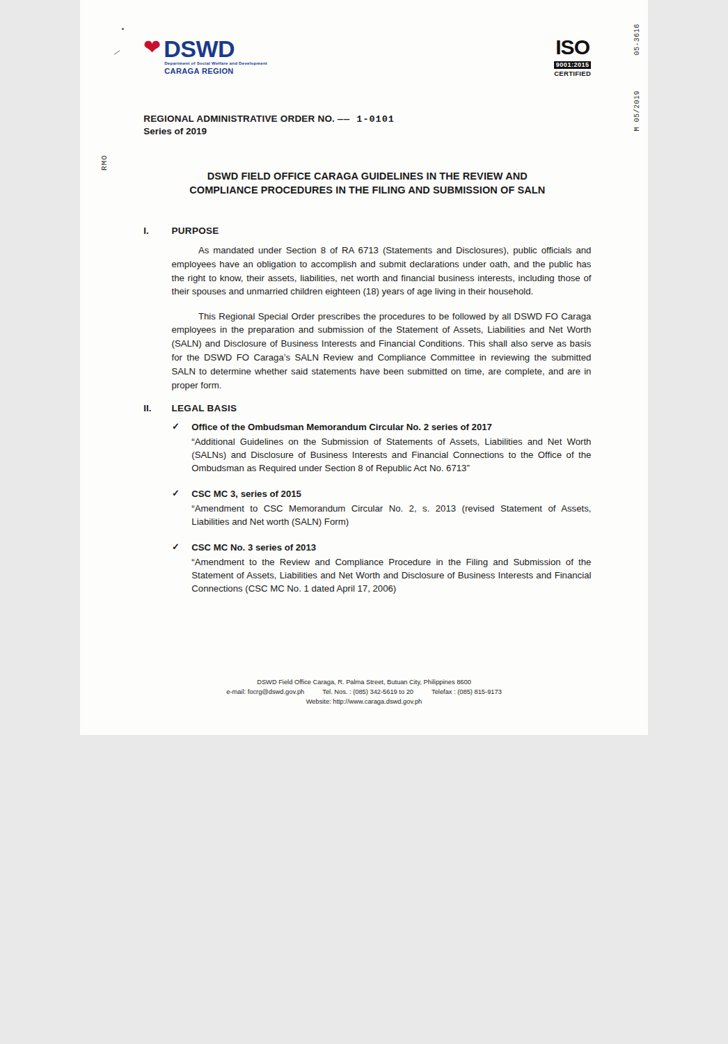RMO 05-3616 M 05/2019
❤DSWD
Department of Social Welfare and Development
CARAGA REGION
ISO
9001:2015
CERTIFIED
REGIONAL ADMINISTRATIVE ORDER NO. —— 1-0101
Series of 2019
DSWD FIELD OFFICE CARAGA GUIDELINES IN THE REVIEW AND
COMPLIANCE PROCEDURES IN THE FILING AND SUBMISSION OF SALN
I.
PURPOSE
As mandated under Section 8 of RA 6713 (Statements and Disclosures), public officials and employees have an obligation to accomplish and submit declarations under oath, and the public has the right to know, their assets, liabilities, net worth and financial business interests, including those of their spouses and unmarried children eighteen (18) years of age living in their household.
This Regional Special Order prescribes the procedures to be followed by all DSWD FO Caraga employees in the preparation and submission of the Statement of Assets, Liabilities and Net Worth (SALN) and Disclosure of Business Interests and Financial Conditions. This shall also serve as basis for the DSWD FO Caraga’s SALN Review and Compliance Committee in reviewing the submitted SALN to determine whether said statements have been submitted on time, are complete, and are in proper form.
II.
LEGAL BASIS
Office of the Ombudsman Memorandum Circular No. 2 series of 2017
“Additional Guidelines on the Submission of Statements of Assets, Liabilities and Net Worth (SALNs) and Disclosure of Business Interests and Financial Connections to the Office of the Ombudsman as Required under Section 8 of Republic Act No. 6713”
CSC MC 3, series of 2015
“Amendment to CSC Memorandum Circular No. 2, s. 2013 (revised Statement of Assets, Liabilities and Net worth (SALN) Form)
CSC MC No. 3 series of 2013
“Amendment to the Review and Compliance Procedure in the Filing and Submission of the Statement of Assets, Liabilities and Net Worth and Disclosure of Business Interests and Financial Connections (CSC MC No. 1 dated April 17, 2006)
DSWD Field Office Caraga, R. Palma Street, Butuan City, Philippines 8600
e-mail: focrg@dswd.gov.ph Tel. Nos. : (085) 342-5619 to 20 Telefax : (085) 815-9173
Website: http://www.caraga.dswd.gov.ph